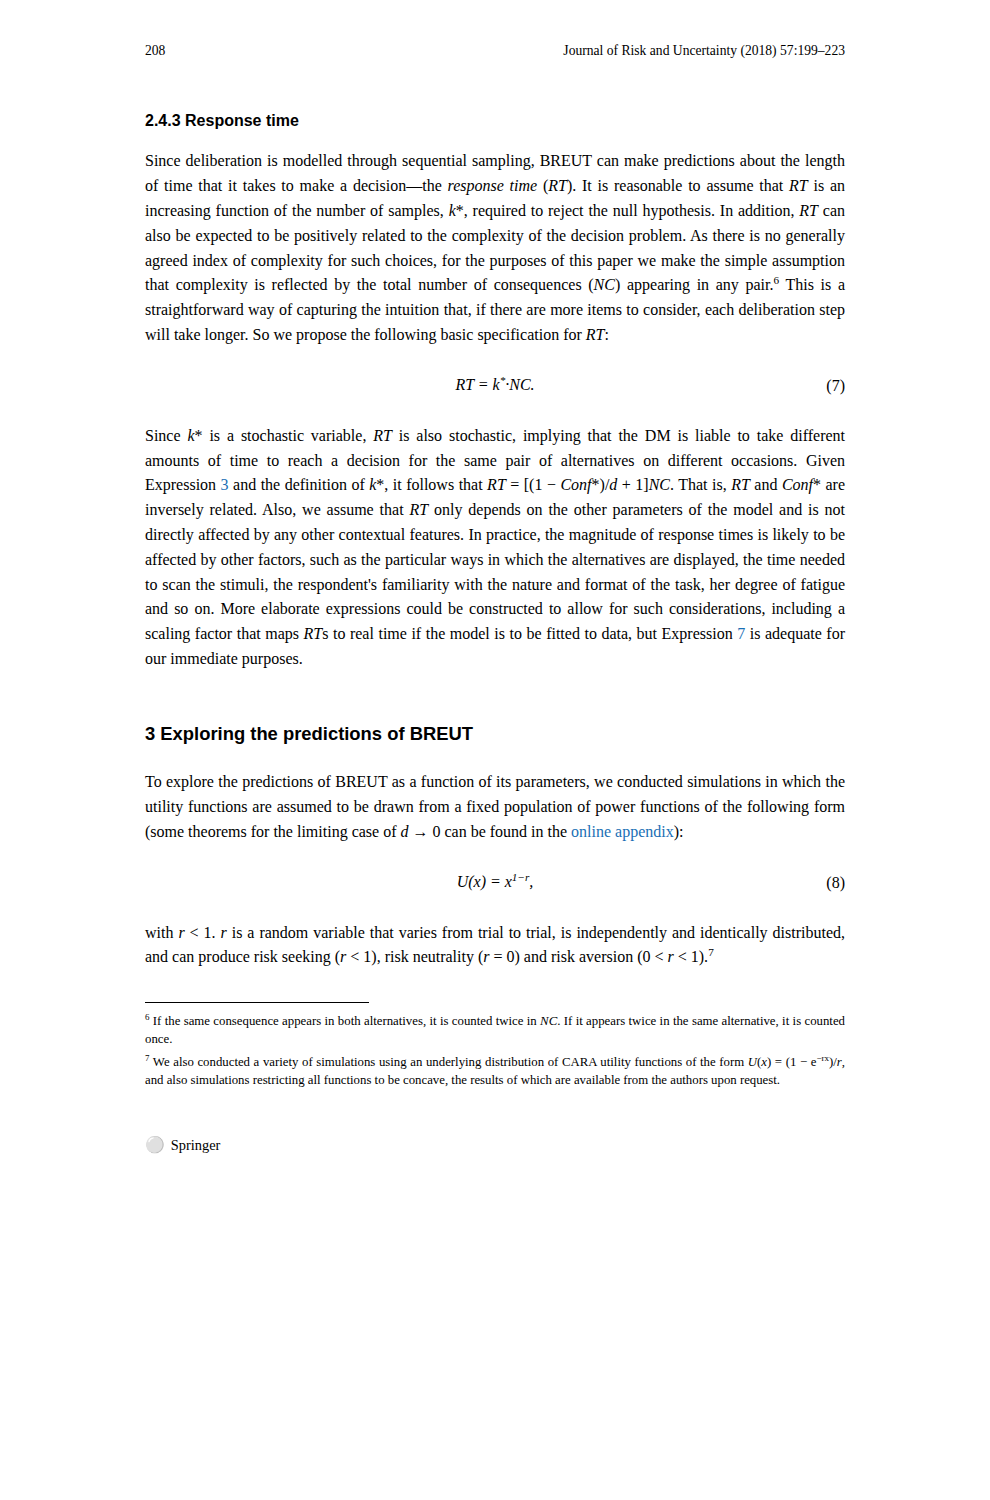208 Journal of Risk and Uncertainty (2018) 57:199–223
2.4.3 Response time
Since deliberation is modelled through sequential sampling, BREUT can make predictions about the length of time that it takes to make a decision—the response time (RT). It is reasonable to assume that RT is an increasing function of the number of samples, k*, required to reject the null hypothesis. In addition, RT can also be expected to be positively related to the complexity of the decision problem. As there is no generally agreed index of complexity for such choices, for the purposes of this paper we make the simple assumption that complexity is reflected by the total number of consequences (NC) appearing in any pair.6 This is a straightforward way of capturing the intuition that, if there are more items to consider, each deliberation step will take longer. So we propose the following basic specification for RT:
RT = k*·NC. (7)
Since k* is a stochastic variable, RT is also stochastic, implying that the DM is liable to take different amounts of time to reach a decision for the same pair of alternatives on different occasions. Given Expression 3 and the definition of k*, it follows that RT = [(1 − Conf*)/d + 1]NC. That is, RT and Conf* are inversely related. Also, we assume that RT only depends on the other parameters of the model and is not directly affected by any other contextual features. In practice, the magnitude of response times is likely to be affected by other factors, such as the particular ways in which the alternatives are displayed, the time needed to scan the stimuli, the respondent's familiarity with the nature and format of the task, her degree of fatigue and so on. More elaborate expressions could be constructed to allow for such considerations, including a scaling factor that maps RTs to real time if the model is to be fitted to data, but Expression 7 is adequate for our immediate purposes.
3 Exploring the predictions of BREUT
To explore the predictions of BREUT as a function of its parameters, we conducted simulations in which the utility functions are assumed to be drawn from a fixed population of power functions of the following form (some theorems for the limiting case of d → 0 can be found in the online appendix):
U(x) = x1−r, (8)
with r < 1. r is a random variable that varies from trial to trial, is independently and identically distributed, and can produce risk seeking (r < 1), risk neutrality (r = 0) and risk aversion (0 < r < 1).7
6 If the same consequence appears in both alternatives, it is counted twice in NC. If it appears twice in the same alternative, it is counted once.
7 We also conducted a variety of simulations using an underlying distribution of CARA utility functions of the form U(x) = (1 − e−rx)/r, and also simulations restricting all functions to be concave, the results of which are available from the authors upon request.
⚪ Springer